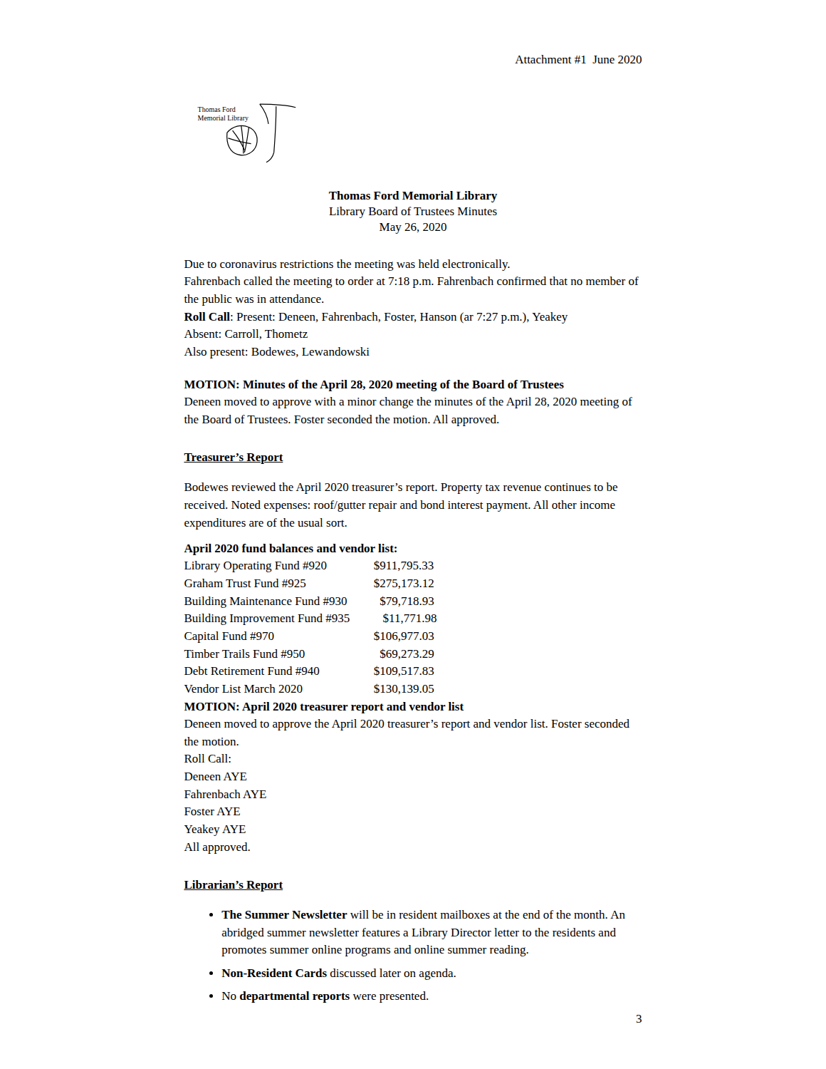Attachment #1 June 2020
Thomas Ford Memorial Library Library Board of Trustees Minutes May 26, 2020
Due to coronavirus restrictions the meeting was held electronically.
Fahrenbach called the meeting to order at 7:18 p.m. Fahrenbach confirmed that no member of the public was in attendance.
Roll Call: Present: Deneen, Fahrenbach, Foster, Hanson (ar 7:27 p.m.), Yeakey
Absent: Carroll, Thometz
Also present: Bodewes, Lewandowski
MOTION: Minutes of the April 28, 2020 meeting of the Board of Trustees
Deneen moved to approve with a minor change the minutes of the April 28, 2020 meeting of the Board of Trustees. Foster seconded the motion. All approved.
Treasurer’s Report
Bodewes reviewed the April 2020 treasurer’s report. Property tax revenue continues to be received. Noted expenses: roof/gutter repair and bond interest payment. All other income expenditures are of the usual sort.
April 2020 fund balances and vendor list:
| Library Operating Fund #920 | $911,795.33 |
| Graham Trust Fund #925 | $275,173.12 |
| Building Maintenance Fund #930 | $79,718.93 |
| Building Improvement Fund #935 | $11,771.98 |
| Capital Fund #970 | $106,977.03 |
| Timber Trails Fund #950 | $69,273.29 |
| Debt Retirement Fund #940 | $109,517.83 |
| Vendor List March 2020 | $130,139.05 |
MOTION: April 2020 treasurer report and vendor list
Deneen moved to approve the April 2020 treasurer’s report and vendor list. Foster seconded the motion.
Roll Call:
Deneen AYE
Fahrenbach AYE
Foster AYE
Yeakey AYE
All approved.
Librarian’s Report
The Summer Newsletter will be in resident mailboxes at the end of the month. An abridged summer newsletter features a Library Director letter to the residents and promotes summer online programs and online summer reading.
Non-Resident Cards discussed later on agenda.
No departmental reports were presented.
3